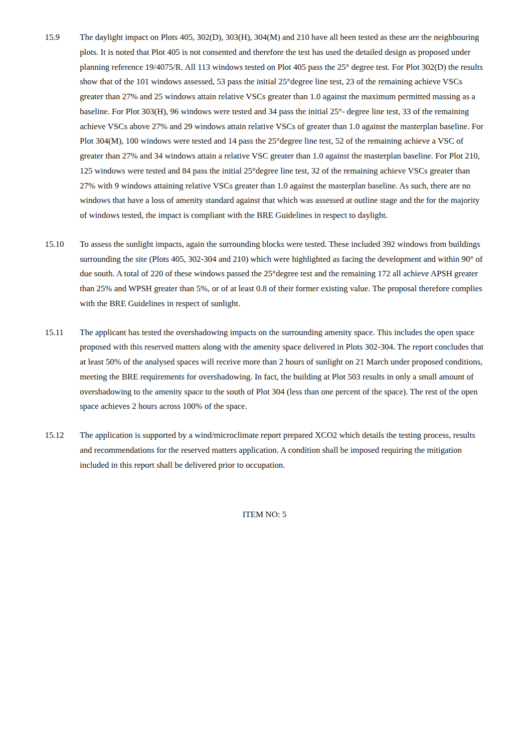15.9
The daylight impact on Plots 405, 302(D), 303(H), 304(M) and 210 have all been tested as these are the neighbouring plots. It is noted that Plot 405 is not consented and therefore the test has used the detailed design as proposed under planning reference 19/4075/R. All 113 windows tested on Plot 405 pass the 25° degree test. For Plot 302(D) the results show that of the 101 windows assessed, 53 pass the initial 25°degree line test, 23 of the remaining achieve VSCs greater than 27% and 25 windows attain relative VSCs greater than 1.0 against the maximum permitted massing as a baseline. For Plot 303(H), 96 windows were tested and 34 pass the initial 25°- degree line test, 33 of the remaining achieve VSCs above 27% and 29 windows attain relative VSCs of greater than 1.0 against the masterplan baseline. For Plot 304(M), 100 windows were tested and 14 pass the 25°degree line test, 52 of the remaining achieve a VSC of greater than 27% and 34 windows attain a relative VSC greater than 1.0 against the masterplan baseline. For Plot 210, 125 windows were tested and 84 pass the initial 25°degree line test, 32 of the remaining achieve VSCs greater than 27% with 9 windows attaining relative VSCs greater than 1.0 against the masterplan baseline. As such, there are no windows that have a loss of amenity standard against that which was assessed at outline stage and the for the majority of windows tested, the impact is compliant with the BRE Guidelines in respect to daylight.
15.10
To assess the sunlight impacts, again the surrounding blocks were tested. These included 392 windows from buildings surrounding the site (Plots 405, 302-304 and 210) which were highlighted as facing the development and within 90° of due south. A total of 220 of these windows passed the 25°degree test and the remaining 172 all achieve APSH greater than 25% and WPSH greater than 5%, or of at least 0.8 of their former existing value. The proposal therefore complies with the BRE Guidelines in respect of sunlight.
15.11
The applicant has tested the overshadowing impacts on the surrounding amenity space. This includes the open space proposed with this reserved matters along with the amenity space delivered in Plots 302-304. The report concludes that at least 50% of the analysed spaces will receive more than 2 hours of sunlight on 21 March under proposed conditions, meeting the BRE requirements for overshadowing. In fact, the building at Plot 503 results in only a small amount of overshadowing to the amenity space to the south of Plot 304 (less than one percent of the space). The rest of the open space achieves 2 hours across 100% of the space.
15.12
The application is supported by a wind/microclimate report prepared XCO2 which details the testing process, results and recommendations for the reserved matters application. A condition shall be imposed requiring the mitigation included in this report shall be delivered prior to occupation.
ITEM NO: 5